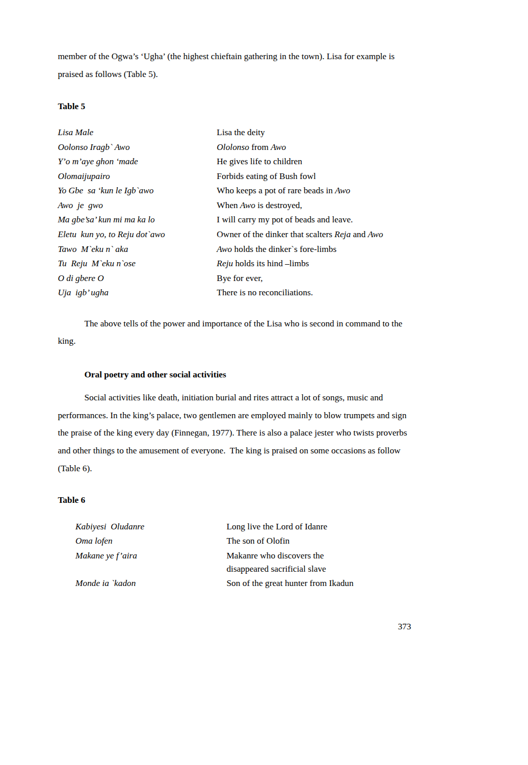member of the Ogwa’s ‘Ugha’ (the highest chieftain gathering in the town). Lisa for example is praised as follows (Table 5).
Table 5
| Lisa Male | Lisa the deity |
| Oolonso Iragb` Awo | Ololonso from Awo |
| Y’o m’aye ghon ‘made | He gives life to children |
| Olomaijupairo | Forbids eating of Bush fowl |
| Yo Gbe sa ‘kun le Igb`awo | Who keeps a pot of rare beads in Awo |
| Awo je gwo | When Awo is destroyed, |
| Ma gbe’sa’ kun mi ma ka lo | I will carry my pot of beads and leave. |
| Eletu kun yo, to Reju dot`awo | Owner of the dinker that scalters Reja and Awo |
| Tawo M`eku n` aka | Awo holds the dinker`s fore-limbs |
| Tu Reju M`eku n`ose | Reju holds its hind –limbs |
| O di gbere O | Bye for ever, |
| Uja igb’ ugha | There is no reconciliations. |
The above tells of the power and importance of the Lisa who is second in command to the king.
Oral poetry and other social activities
Social activities like death, initiation burial and rites attract a lot of songs, music and performances. In the king’s palace, two gentlemen are employed mainly to blow trumpets and sign the praise of the king every day (Finnegan, 1977). There is also a palace jester who twists proverbs and other things to the amusement of everyone. The king is praised on some occasions as follow (Table 6).
Table 6
| Kabiyesi Oludanre | Long live the Lord of Idanre |
| Oma lofen | The son of Olofin |
| Makane ye f’aira | Makanre who discovers the disappeared sacrificial slave |
| Monde ia `kadon | Son of the great hunter from Ikadun |
373